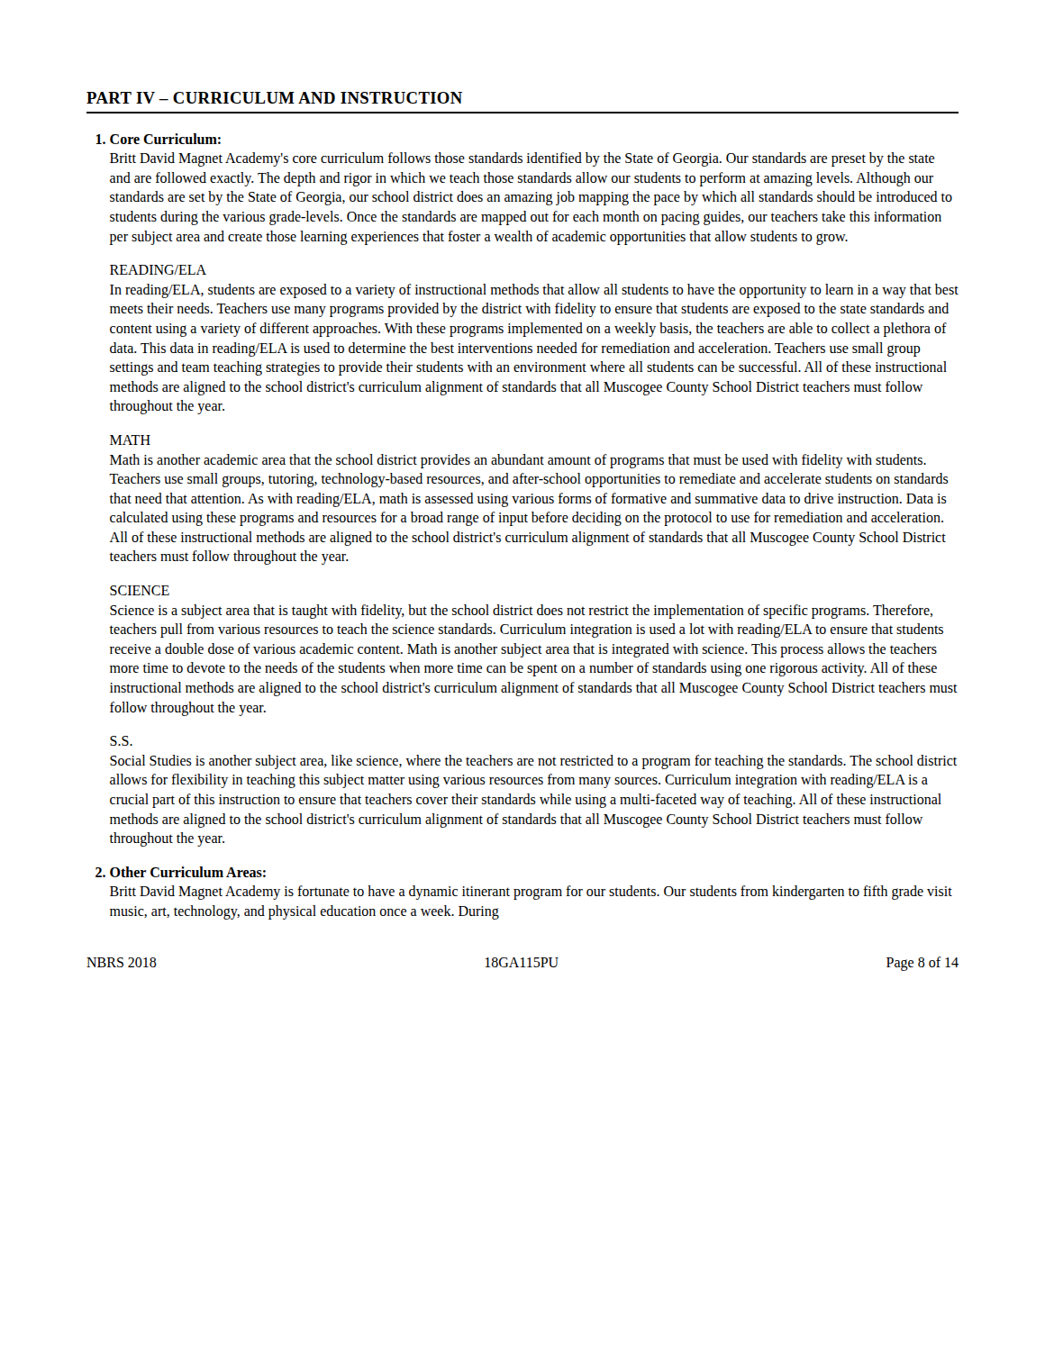PART IV – CURRICULUM AND INSTRUCTION
Core Curriculum:
Britt David Magnet Academy's core curriculum follows those standards identified by the State of Georgia. Our standards are preset by the state and are followed exactly. The depth and rigor in which we teach those standards allow our students to perform at amazing levels. Although our standards are set by the State of Georgia, our school district does an amazing job mapping the pace by which all standards should be introduced to students during the various grade-levels. Once the standards are mapped out for each month on pacing guides, our teachers take this information per subject area and create those learning experiences that foster a wealth of academic opportunities that allow students to grow.
READING/ELA
In reading/ELA, students are exposed to a variety of instructional methods that allow all students to have the opportunity to learn in a way that best meets their needs. Teachers use many programs provided by the district with fidelity to ensure that students are exposed to the state standards and content using a variety of different approaches. With these programs implemented on a weekly basis, the teachers are able to collect a plethora of data. This data in reading/ELA is used to determine the best interventions needed for remediation and acceleration. Teachers use small group settings and team teaching strategies to provide their students with an environment where all students can be successful. All of these instructional methods are aligned to the school district's curriculum alignment of standards that all Muscogee County School District teachers must follow throughout the year.
MATH
Math is another academic area that the school district provides an abundant amount of programs that must be used with fidelity with students. Teachers use small groups, tutoring, technology-based resources, and after-school opportunities to remediate and accelerate students on standards that need that attention. As with reading/ELA, math is assessed using various forms of formative and summative data to drive instruction. Data is calculated using these programs and resources for a broad range of input before deciding on the protocol to use for remediation and acceleration. All of these instructional methods are aligned to the school district's curriculum alignment of standards that all Muscogee County School District teachers must follow throughout the year.
SCIENCE
Science is a subject area that is taught with fidelity, but the school district does not restrict the implementation of specific programs. Therefore, teachers pull from various resources to teach the science standards. Curriculum integration is used a lot with reading/ELA to ensure that students receive a double dose of various academic content. Math is another subject area that is integrated with science. This process allows the teachers more time to devote to the needs of the students when more time can be spent on a number of standards using one rigorous activity. All of these instructional methods are aligned to the school district's curriculum alignment of standards that all Muscogee County School District teachers must follow throughout the year.
S.S.
Social Studies is another subject area, like science, where the teachers are not restricted to a program for teaching the standards. The school district allows for flexibility in teaching this subject matter using various resources from many sources. Curriculum integration with reading/ELA is a crucial part of this instruction to ensure that teachers cover their standards while using a multi-faceted way of teaching. All of these instructional methods are aligned to the school district's curriculum alignment of standards that all Muscogee County School District teachers must follow throughout the year.
Other Curriculum Areas:
Britt David Magnet Academy is fortunate to have a dynamic itinerant program for our students. Our students from kindergarten to fifth grade visit music, art, technology, and physical education once a week. During
NBRS 2018 18GA115PU Page 8 of 14